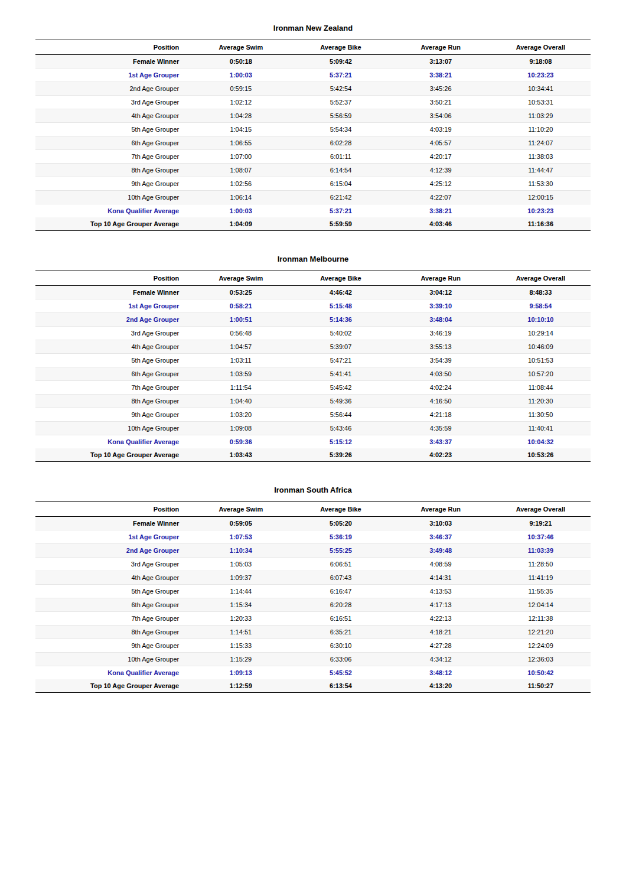Ironman New Zealand
| Position | Average Swim | Average Bike | Average Run | Average Overall |
| --- | --- | --- | --- | --- |
| Female Winner | 0:50:18 | 5:09:42 | 3:13:07 | 9:18:08 |
| 1st Age Grouper | 1:00:03 | 5:37:21 | 3:38:21 | 10:23:23 |
| 2nd Age Grouper | 0:59:15 | 5:42:54 | 3:45:26 | 10:34:41 |
| 3rd Age Grouper | 1:02:12 | 5:52:37 | 3:50:21 | 10:53:31 |
| 4th Age Grouper | 1:04:28 | 5:56:59 | 3:54:06 | 11:03:29 |
| 5th Age Grouper | 1:04:15 | 5:54:34 | 4:03:19 | 11:10:20 |
| 6th Age Grouper | 1:06:55 | 6:02:28 | 4:05:57 | 11:24:07 |
| 7th Age Grouper | 1:07:00 | 6:01:11 | 4:20:17 | 11:38:03 |
| 8th Age Grouper | 1:08:07 | 6:14:54 | 4:12:39 | 11:44:47 |
| 9th Age Grouper | 1:02:56 | 6:15:04 | 4:25:12 | 11:53:30 |
| 10th Age Grouper | 1:06:14 | 6:21:42 | 4:22:07 | 12:00:15 |
| Kona Qualifier Average | 1:00:03 | 5:37:21 | 3:38:21 | 10:23:23 |
| Top 10 Age Grouper Average | 1:04:09 | 5:59:59 | 4:03:46 | 11:16:36 |
Ironman Melbourne
| Position | Average Swim | Average Bike | Average Run | Average Overall |
| --- | --- | --- | --- | --- |
| Female Winner | 0:53:25 | 4:46:42 | 3:04:12 | 8:48:33 |
| 1st Age Grouper | 0:58:21 | 5:15:48 | 3:39:10 | 9:58:54 |
| 2nd Age Grouper | 1:00:51 | 5:14:36 | 3:48:04 | 10:10:10 |
| 3rd Age Grouper | 0:56:48 | 5:40:02 | 3:46:19 | 10:29:14 |
| 4th Age Grouper | 1:04:57 | 5:39:07 | 3:55:13 | 10:46:09 |
| 5th Age Grouper | 1:03:11 | 5:47:21 | 3:54:39 | 10:51:53 |
| 6th Age Grouper | 1:03:59 | 5:41:41 | 4:03:50 | 10:57:20 |
| 7th Age Grouper | 1:11:54 | 5:45:42 | 4:02:24 | 11:08:44 |
| 8th Age Grouper | 1:04:40 | 5:49:36 | 4:16:50 | 11:20:30 |
| 9th Age Grouper | 1:03:20 | 5:56:44 | 4:21:18 | 11:30:50 |
| 10th Age Grouper | 1:09:08 | 5:43:46 | 4:35:59 | 11:40:41 |
| Kona Qualifier Average | 0:59:36 | 5:15:12 | 3:43:37 | 10:04:32 |
| Top 10 Age Grouper Average | 1:03:43 | 5:39:26 | 4:02:23 | 10:53:26 |
Ironman South Africa
| Position | Average Swim | Average Bike | Average Run | Average Overall |
| --- | --- | --- | --- | --- |
| Female Winner | 0:59:05 | 5:05:20 | 3:10:03 | 9:19:21 |
| 1st Age Grouper | 1:07:53 | 5:36:19 | 3:46:37 | 10:37:46 |
| 2nd Age Grouper | 1:10:34 | 5:55:25 | 3:49:48 | 11:03:39 |
| 3rd Age Grouper | 1:05:03 | 6:06:51 | 4:08:59 | 11:28:50 |
| 4th Age Grouper | 1:09:37 | 6:07:43 | 4:14:31 | 11:41:19 |
| 5th Age Grouper | 1:14:44 | 6:16:47 | 4:13:53 | 11:55:35 |
| 6th Age Grouper | 1:15:34 | 6:20:28 | 4:17:13 | 12:04:14 |
| 7th Age Grouper | 1:20:33 | 6:16:51 | 4:22:13 | 12:11:38 |
| 8th Age Grouper | 1:14:51 | 6:35:21 | 4:18:21 | 12:21:20 |
| 9th Age Grouper | 1:15:33 | 6:30:10 | 4:27:28 | 12:24:09 |
| 10th Age Grouper | 1:15:29 | 6:33:06 | 4:34:12 | 12:36:03 |
| Kona Qualifier Average | 1:09:13 | 5:45:52 | 3:48:12 | 10:50:42 |
| Top 10 Age Grouper Average | 1:12:59 | 6:13:54 | 4:13:20 | 11:50:27 |